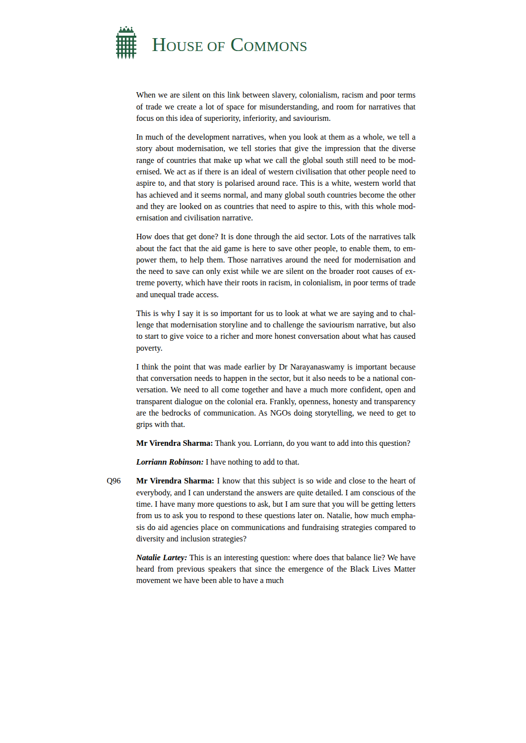HOUSE OF COMMONS
When we are silent on this link between slavery, colonialism, racism and poor terms of trade we create a lot of space for misunderstanding, and room for narratives that focus on this idea of superiority, inferiority, and saviourism.
In much of the development narratives, when you look at them as a whole, we tell a story about modernisation, we tell stories that give the impression that the diverse range of countries that make up what we call the global south still need to be modernised. We act as if there is an ideal of western civilisation that other people need to aspire to, and that story is polarised around race. This is a white, western world that has achieved and it seems normal, and many global south countries become the other and they are looked on as countries that need to aspire to this, with this whole modernisation and civilisation narrative.
How does that get done? It is done through the aid sector. Lots of the narratives talk about the fact that the aid game is here to save other people, to enable them, to empower them, to help them. Those narratives around the need for modernisation and the need to save can only exist while we are silent on the broader root causes of extreme poverty, which have their roots in racism, in colonialism, in poor terms of trade and unequal trade access.
This is why I say it is so important for us to look at what we are saying and to challenge that modernisation storyline and to challenge the saviourism narrative, but also to start to give voice to a richer and more honest conversation about what has caused poverty.
I think the point that was made earlier by Dr Narayanaswamy is important because that conversation needs to happen in the sector, but it also needs to be a national conversation. We need to all come together and have a much more confident, open and transparent dialogue on the colonial era. Frankly, openness, honesty and transparency are the bedrocks of communication. As NGOs doing storytelling, we need to get to grips with that.
Mr Virendra Sharma: Thank you. Lorriann, do you want to add into this question?
Lorriann Robinson: I have nothing to add to that.
Q96
Mr Virendra Sharma: I know that this subject is so wide and close to the heart of everybody, and I can understand the answers are quite detailed. I am conscious of the time. I have many more questions to ask, but I am sure that you will be getting letters from us to ask you to respond to these questions later on. Natalie, how much emphasis do aid agencies place on communications and fundraising strategies compared to diversity and inclusion strategies?
Natalie Lartey: This is an interesting question: where does that balance lie? We have heard from previous speakers that since the emergence of the Black Lives Matter movement we have been able to have a much